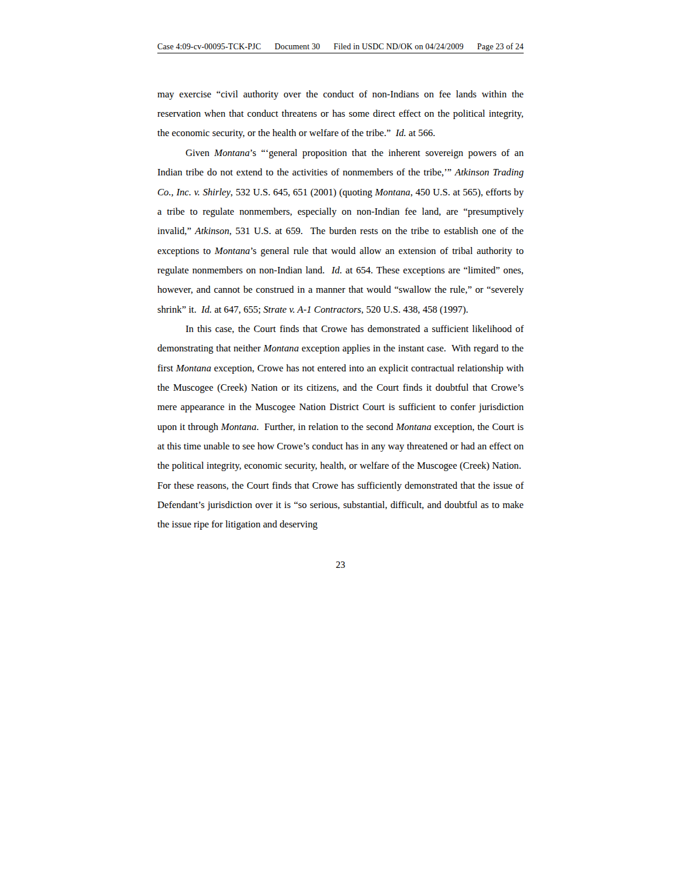Case 4:09-cv-00095-TCK-PJC Document 30 Filed in USDC ND/OK on 04/24/2009 Page 23 of 24
may exercise “civil authority over the conduct of non-Indians on fee lands within the reservation when that conduct threatens or has some direct effect on the political integrity, the economic security, or the health or welfare of the tribe.” Id. at 566.
Given Montana’s “‘general proposition that the inherent sovereign powers of an Indian tribe do not extend to the activities of nonmembers of the tribe,’” Atkinson Trading Co., Inc. v. Shirley, 532 U.S. 645, 651 (2001) (quoting Montana, 450 U.S. at 565), efforts by a tribe to regulate nonmembers, especially on non-Indian fee land, are “presumptively invalid,” Atkinson, 531 U.S. at 659. The burden rests on the tribe to establish one of the exceptions to Montana’s general rule that would allow an extension of tribal authority to regulate nonmembers on non-Indian land. Id. at 654. These exceptions are “limited” ones, however, and cannot be construed in a manner that would “swallow the rule,” or “severely shrink” it. Id. at 647, 655; Strate v. A-1 Contractors, 520 U.S. 438, 458 (1997).
In this case, the Court finds that Crowe has demonstrated a sufficient likelihood of demonstrating that neither Montana exception applies in the instant case. With regard to the first Montana exception, Crowe has not entered into an explicit contractual relationship with the Muscogee (Creek) Nation or its citizens, and the Court finds it doubtful that Crowe’s mere appearance in the Muscogee Nation District Court is sufficient to confer jurisdiction upon it through Montana. Further, in relation to the second Montana exception, the Court is at this time unable to see how Crowe’s conduct has in any way threatened or had an effect on the political integrity, economic security, health, or welfare of the Muscogee (Creek) Nation. For these reasons, the Court finds that Crowe has sufficiently demonstrated that the issue of Defendant’s jurisdiction over it is “so serious, substantial, difficult, and doubtful as to make the issue ripe for litigation and deserving
23